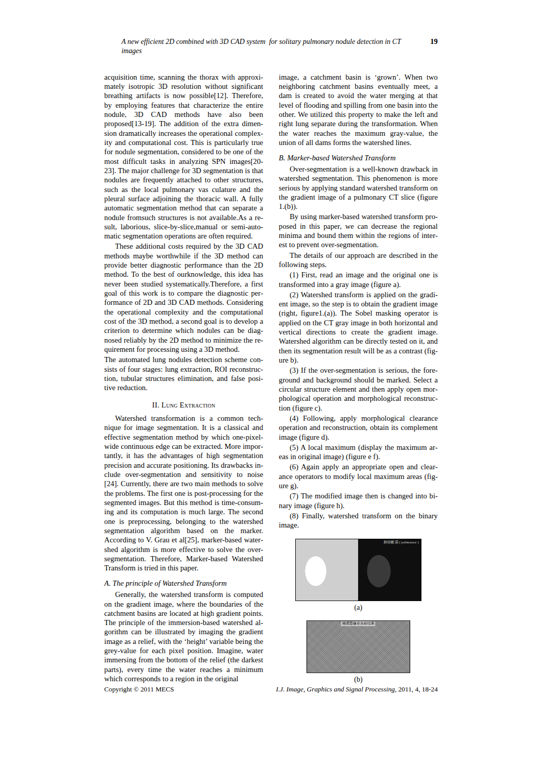A new efficient 2D combined with 3D CAD system for solitary pulmonary nodule detection in CT images 19
acquisition time, scanning the thorax with approximately isotropic 3D resolution without significant breathing artifacts is now possible[12]. Therefore, by employing features that characterize the entire nodule, 3D CAD methods have also been proposed[13-19]. The addition of the extra dimension dramatically increases the operational complexity and computational cost. This is particularly true for nodule segmentation, considered to be one of the most difficult tasks in analyzing SPN images[20-23]. The major challenge for 3D segmentation is that nodules are frequently attached to other structures, such as the local pulmonary vas culature and the pleural surface adjoining the thoracic wall. A fully automatic segmentation method that can separate a nodule fromsuch structures is not available.As a result, laborious, slice-by-slice,manual or semi-automatic segmentation operations are often required.
These additional costs required by the 3D CAD methods maybe worthwhile if the 3D method can provide better diagnostic performance than the 2D method. To the best of ourknowledge, this idea has never been studied systematically.Therefore, a first goal of this work is to compare the diagnostic performance of 2D and 3D CAD methods. Considering the operational complexity and the computational cost of the 3D method, a second goal is to develop a criterion to determine which nodules can be diagnosed reliably by the 2D method to minimize the requirement for processing using a 3D method.
The automated lung nodules detection scheme consists of four stages: lung extraction, ROI reconstruction, tubular structures elimination, and false positive reduction.
II. Lung Extraction
Watershed transformation is a common technique for image segmentation. It is a classical and effective segmentation method by which one-pixel-wide continuous edge can be extracted. More importantly, it has the advantages of high segmentation precision and accurate positioning. Its drawbacks include over-segmentation and sensitivity to noise [24]. Currently, there are two main methods to solve the problems. The first one is post-processing for the segmented images. But this method is time-consuming and its computation is much large. The second one is preprocessing, belonging to the watershed segmentation algorithm based on the marker. According to V. Grau et al[25], marker-based watershed algorithm is more effective to solve the over-segmentation. Therefore, Marker-based Watershed Transform is tried in this paper.
A. The principle of Watershed Transform
Generally, the watershed transform is computed on the gradient image, where the boundaries of the catchment basins are located at high gradient points. The principle of the immersion-based watershed algorithm can be illustrated by imaging the gradient image as a relief, with the ‘height’ variable being the grey-value for each pixel position. Imagine, water immersing from the bottom of the relief (the darkest parts), every time the water reaches a minimum which corresponds to a region in the original
image, a catchment basin is ‘grown’. When two neighboring catchment basins eventually meet, a dam is created to avoid the water merging at that level of flooding and spilling from one basin into the other. We utilized this property to make the left and right lung separate during the transformation. When the water reaches the maximum gray-value, the union of all dams forms the watershed lines.
B. Marker-based Watershed Transform
Over-segmentation is a well-known drawback in watershed segmentation. This phenomenon is more serious by applying standard watershed transform on the gradient image of a pulmonary CT slice (figure 1.(b)).
By using marker-based watershed transform proposed in this paper, we can decrease the regional minima and bound them within the regions of interest to prevent over-segmentation.
The details of our approach are described in the following steps.
(1) First, read an image and the original one is transformed into a gray image (figure a).
(2) Watershed transform is applied on the gradient image, so the step is to obtain the gradient image (right, figure1.(a)). The Sobel masking operator is applied on the CT gray image in both horizontal and vertical directions to create the gradient image. Watershed algorithm can be directly tested on it, and then its segmentation result will be as a contrast (figure b).
(3) If the over-segmentation is serious, the foreground and background should be marked. Select a circular structure element and then apply open morphological operation and morphological reconstruction (figure c).
(4) Following, apply morphological clearance operation and reconstruction, obtain its complement image (figure d).
(5) A local maximum (display the maximum areas in original image) (figure e f).
(6) Again apply an appropriate open and clearance operators to modify local maximum areas (figure g).
(7) The modified image then is changed into binary image (figure h).
(8) Finally, watershed transform on the binary image.
肺部断层 ( pulmonary )
(a)
梯度图像分水岭结果
(b)
Copyright © 2011 MECS I.J. Image, Graphics and Signal Processing, 2011, 4, 18-24